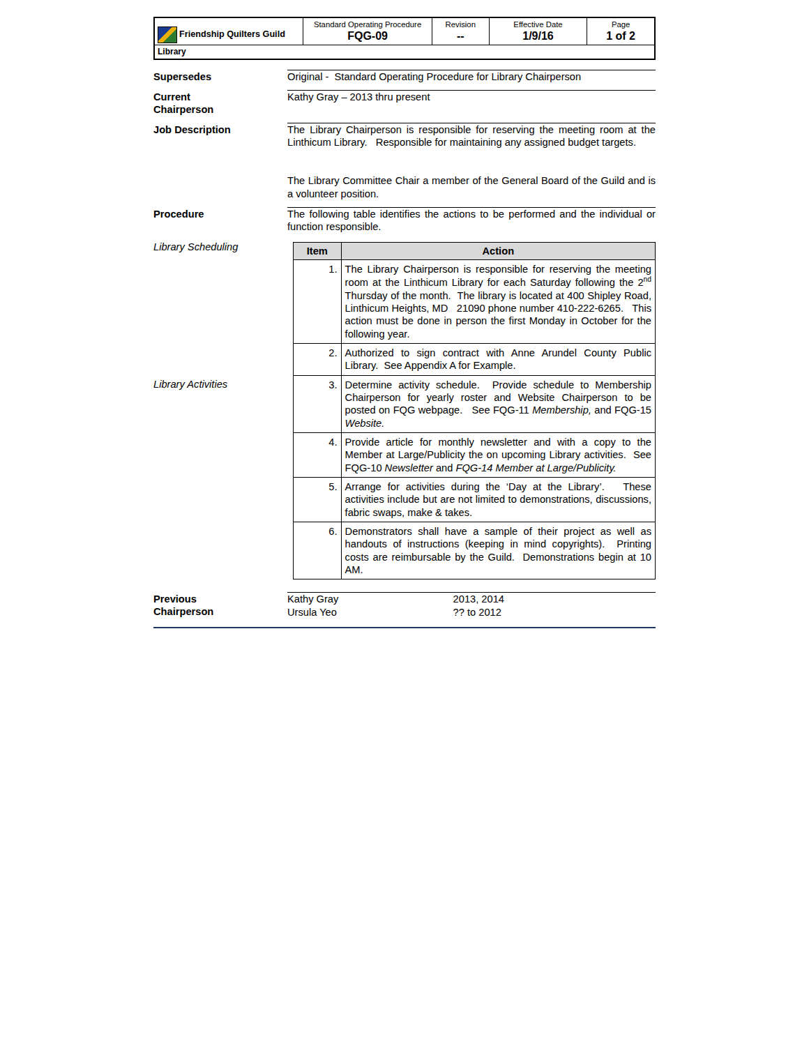| Friendship Quilters Guild | Standard Operating Procedure FQG-09 | Revision -- | Effective Date 1/9/16 | Page 1 of 2 |
| Library |
| Supersedes | Original - Standard Operating Procedure for Library Chairperson |
| Current Chairperson | Kathy Gray – 2013 thru present |
| Job Description | The Library Chairperson is responsible for reserving the meeting room at the Linthicum Library. Responsible for maintaining any assigned budget targets. The Library Committee Chair a member of the General Board of the Guild and is a volunteer position. |
| Procedure | The following table identifies the actions to be performed and the individual or function responsible. |
Library Scheduling
Library Activities
| Item | Action |
| --- | --- |
| 1. | The Library Chairperson is responsible for reserving the meeting room at the Linthicum Library for each Saturday following the 2 nd Thursday of the month. The library is located at 400 Shipley Road, Linthicum Heights, MD 21090 phone number 410-222-6265. This action must be done in person the first Monday in October for the following year. |
| 2. | Authorized to sign contract with Anne Arundel County Public Library. See Appendix A for Example. |
| 3. | Determine activity schedule. Provide schedule to Membership Chairperson for yearly roster and Website Chairperson to be posted on FQG webpage. See FQG-11 Membership, and FQG-15 Website. |
| 4. | Provide article for monthly newsletter and with a copy to the Member at Large/Publicity the on upcoming Library activities. See FQG-10 Newsletter and FQG-14 Member at Large/Publicity. |
| 5. | Arrange for activities during the ‘Day at the Library’. These activities include but are not limited to demonstrations, discussions, fabric swaps, make & takes. |
| 6. | Demonstrators shall have a sample of their project as well as handouts of instructions (keeping in mind copyrights). Printing costs are reimbursable by the Guild. Demonstrations begin at 10 AM. |
| Previous Chairperson | / Kathy Gray / 2013, 2014 / / Ursula Yeo / ?? to 2012 / |